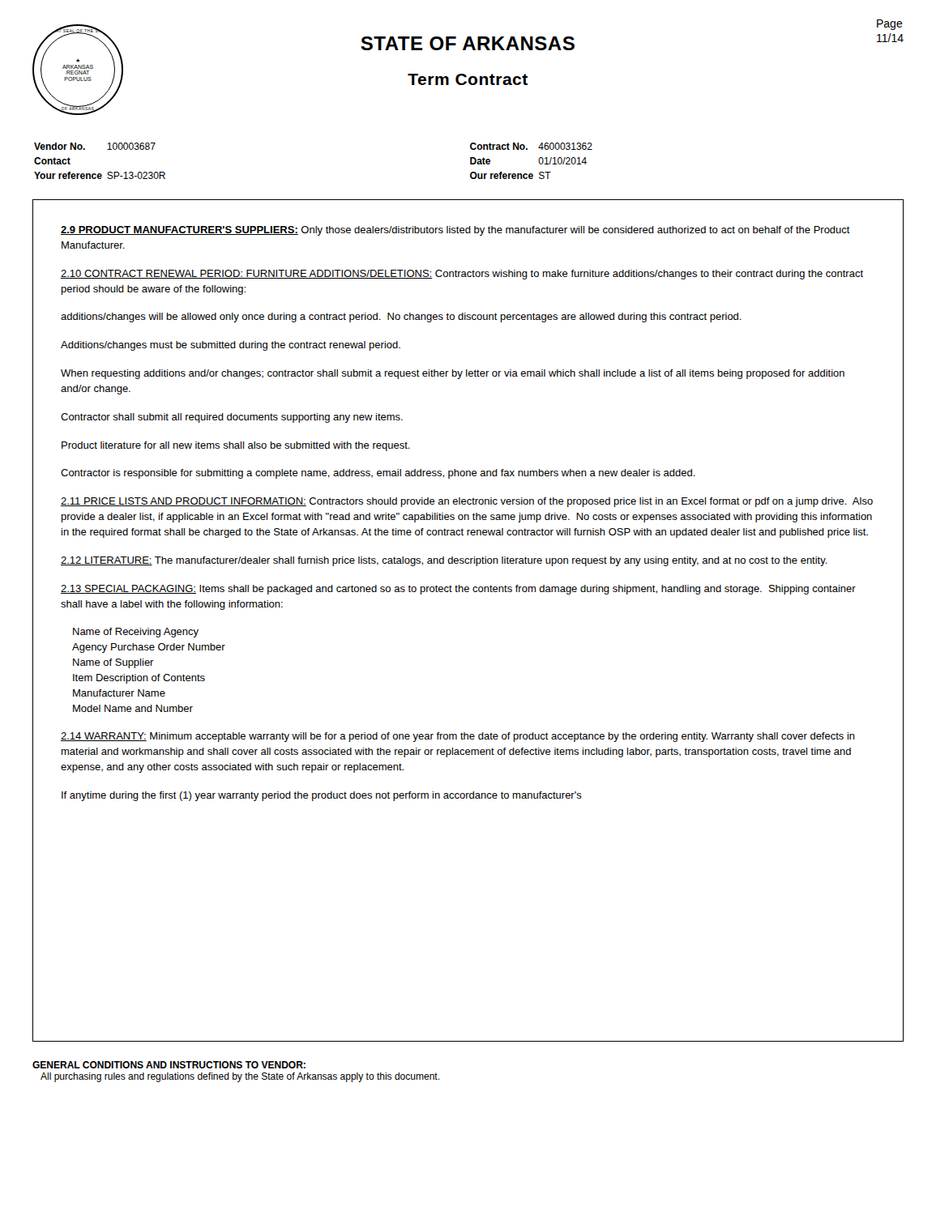Page
11/14
GREAT SEAL OF THE STATE
★
ARKANSAS
REGNAT POPULUS
OF ARKANSAS
STATE OF ARKANSAS
Term Contract
| / Vendor No. / 100003687 / / Contact / / / Your reference / SP-13-0230R / | / Contract No. / 4600031362 / / Date / 01/10/2014 / / Our reference / ST / |
2.9 PRODUCT MANUFACTURER'S SUPPLIERS: Only those dealers/distributors listed by the manufacturer will be considered authorized to act on behalf of the Product Manufacturer.
2.10 CONTRACT RENEWAL PERIOD: FURNITURE ADDITIONS/DELETIONS: Contractors wishing to make furniture additions/changes to their contract during the contract period should be aware of the following:
additions/changes will be allowed only once during a contract period. No changes to discount percentages are allowed during this contract period.
Additions/changes must be submitted during the contract renewal period.
When requesting additions and/or changes; contractor shall submit a request either by letter or via email which shall include a list of all items being proposed for addition and/or change.
Contractor shall submit all required documents supporting any new items.
Product literature for all new items shall also be submitted with the request.
Contractor is responsible for submitting a complete name, address, email address, phone and fax numbers when a new dealer is added.
2.11 PRICE LISTS AND PRODUCT INFORMATION: Contractors should provide an electronic version of the proposed price list in an Excel format or pdf on a jump drive. Also provide a dealer list, if applicable in an Excel format with "read and write" capabilities on the same jump drive. No costs or expenses associated with providing this information in the required format shall be charged to the State of Arkansas. At the time of contract renewal contractor will furnish OSP with an updated dealer list and published price list.
2.12 LITERATURE: The manufacturer/dealer shall furnish price lists, catalogs, and description literature upon request by any using entity, and at no cost to the entity.
2.13 SPECIAL PACKAGING: Items shall be packaged and cartoned so as to protect the contents from damage during shipment, handling and storage. Shipping container shall have a label with the following information:
Name of Receiving Agency
Agency Purchase Order Number
Name of Supplier
Item Description of Contents
Manufacturer Name
Model Name and Number
2.14 WARRANTY: Minimum acceptable warranty will be for a period of one year from the date of product acceptance by the ordering entity. Warranty shall cover defects in material and workmanship and shall cover all costs associated with the repair or replacement of defective items including labor, parts, transportation costs, travel time and expense, and any other costs associated with such repair or replacement.
If anytime during the first (1) year warranty period the product does not perform in accordance to manufacturer's
GENERAL CONDITIONS AND INSTRUCTIONS TO VENDOR:
All purchasing rules and regulations defined by the State of Arkansas apply to this document.